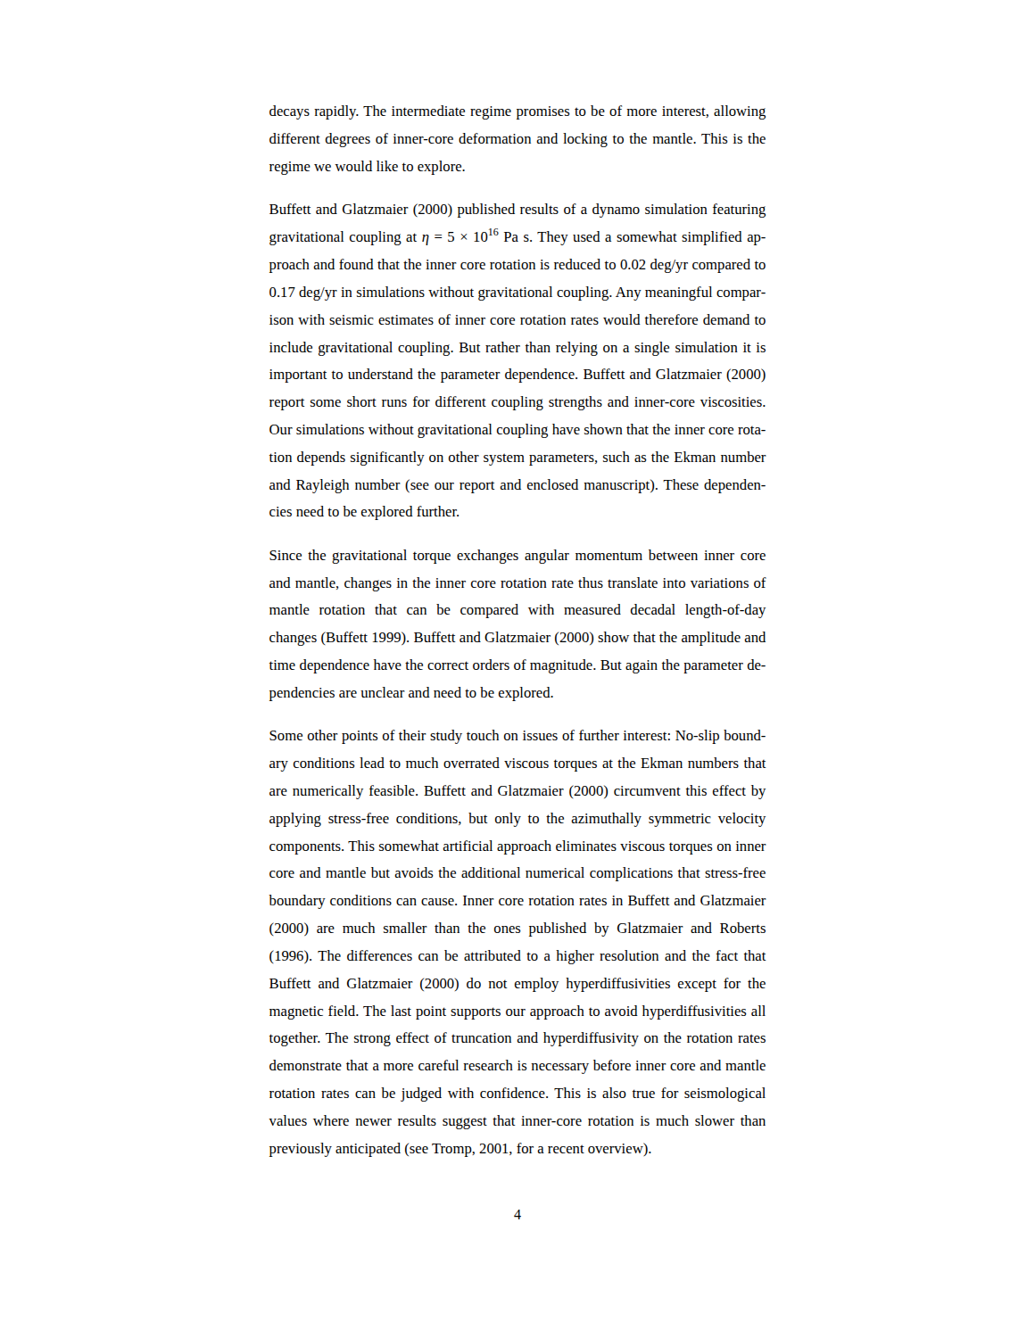decays rapidly. The intermediate regime promises to be of more interest, allowing different degrees of inner-core deformation and locking to the mantle. This is the regime we would like to explore.
Buffett and Glatzmaier (2000) published results of a dynamo simulation featuring gravitational coupling at η = 5 × 1016 Pa s. They used a somewhat simplified approach and found that the inner core rotation is reduced to 0.02 deg/yr compared to 0.17 deg/yr in simulations without gravitational coupling. Any meaningful comparison with seismic estimates of inner core rotation rates would therefore demand to include gravitational coupling. But rather than relying on a single simulation it is important to understand the parameter dependence. Buffett and Glatzmaier (2000) report some short runs for different coupling strengths and inner-core viscosities. Our simulations without gravitational coupling have shown that the inner core rotation depends significantly on other system parameters, such as the Ekman number and Rayleigh number (see our report and enclosed manuscript). These dependencies need to be explored further.
Since the gravitational torque exchanges angular momentum between inner core and mantle, changes in the inner core rotation rate thus translate into variations of mantle rotation that can be compared with measured decadal length-of-day changes (Buffett 1999). Buffett and Glatzmaier (2000) show that the amplitude and time dependence have the correct orders of magnitude. But again the parameter dependencies are unclear and need to be explored.
Some other points of their study touch on issues of further interest: No-slip boundary conditions lead to much overrated viscous torques at the Ekman numbers that are numerically feasible. Buffett and Glatzmaier (2000) circumvent this effect by applying stress-free conditions, but only to the azimuthally symmetric velocity components. This somewhat artificial approach eliminates viscous torques on inner core and mantle but avoids the additional numerical complications that stress-free boundary conditions can cause. Inner core rotation rates in Buffett and Glatzmaier (2000) are much smaller than the ones published by Glatzmaier and Roberts (1996). The differences can be attributed to a higher resolution and the fact that Buffett and Glatzmaier (2000) do not employ hyperdiffusivities except for the magnetic field. The last point supports our approach to avoid hyperdiffusivities all together. The strong effect of truncation and hyperdiffusivity on the rotation rates demonstrate that a more careful research is necessary before inner core and mantle rotation rates can be judged with confidence. This is also true for seismological values where newer results suggest that inner-core rotation is much slower than previously anticipated (see Tromp, 2001, for a recent overview).
4